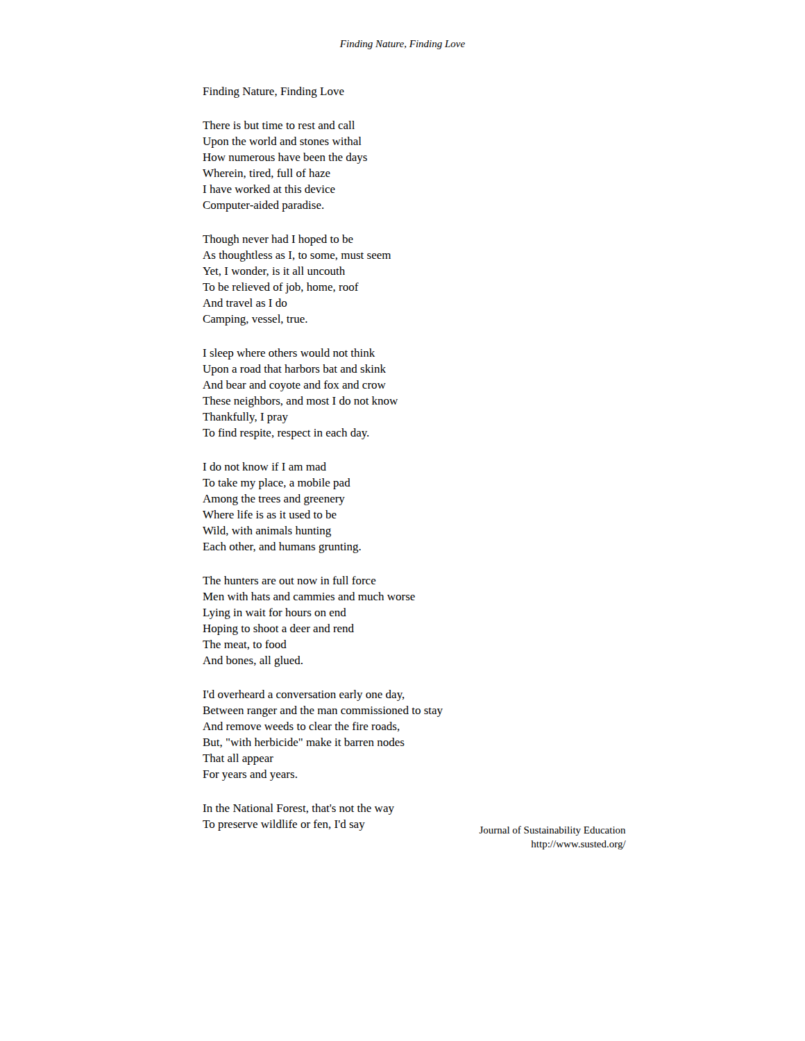Finding Nature, Finding Love
Finding Nature, Finding Love
There is but time to rest and call
Upon the world and stones withal
How numerous have been the days
Wherein, tired, full of haze
I have worked at this device
Computer-aided paradise.
Though never had I hoped to be
As thoughtless as I, to some, must seem
Yet, I wonder, is it all uncouth
To be relieved of job, home, roof
And travel as I do
Camping, vessel, true.
I sleep where others would not think
Upon a road that harbors bat and skink
And bear and coyote and fox and crow
These neighbors, and most I do not know
Thankfully, I pray
To find respite, respect in each day.
I do not know if I am mad
To take my place, a mobile pad
Among the trees and greenery
Where life is as it used to be
Wild, with animals hunting
Each other, and humans grunting.
The hunters are out now in full force
Men with hats and cammies and much worse
Lying in wait for hours on end
Hoping to shoot a deer and rend
The meat, to food
And bones, all glued.
I'd overheard a conversation early one day,
Between ranger and the man commissioned to stay
And remove weeds to clear the fire roads,
But, "with herbicide" make it barren nodes
That all appear
For years and years.
In the National Forest, that's not the way
To preserve wildlife or fen, I'd say
Journal of Sustainability Education
http://www.susted.org/